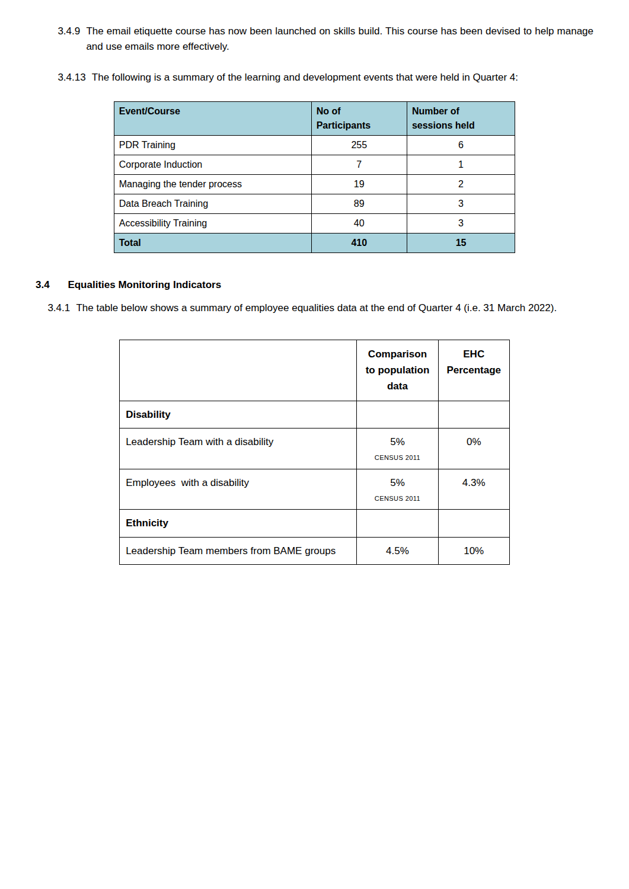3.4.9
The email etiquette course has now been launched on skills build. This course has been devised to help manage and use emails more effectively.
3.4.13
The following is a summary of the learning and development events that were held in Quarter 4:
| Event/Course | No of Participants | Number of sessions held |
| --- | --- | --- |
| PDR Training | 255 | 6 |
| Corporate Induction | 7 | 1 |
| Managing the tender process | 19 | 2 |
| Data Breach Training | 89 | 3 |
| Accessibility Training | 40 | 3 |
| Total | 410 | 15 |
3.4 Equalities Monitoring Indicators
3.4.1
The table below shows a summary of employee equalities data at the end of Quarter 4 (i.e. 31 March 2022).
| | Comparison to population data | EHC Percentage |
| --- | --- | --- |
| Disability | | |
| Leadership Team with a disability | 5% CENSUS 2011 | 0% |
| Employees with a disability | 5% CENSUS 2011 | 4.3% |
| Ethnicity | | |
| Leadership Team members from BAME groups | 4.5% | 10% |